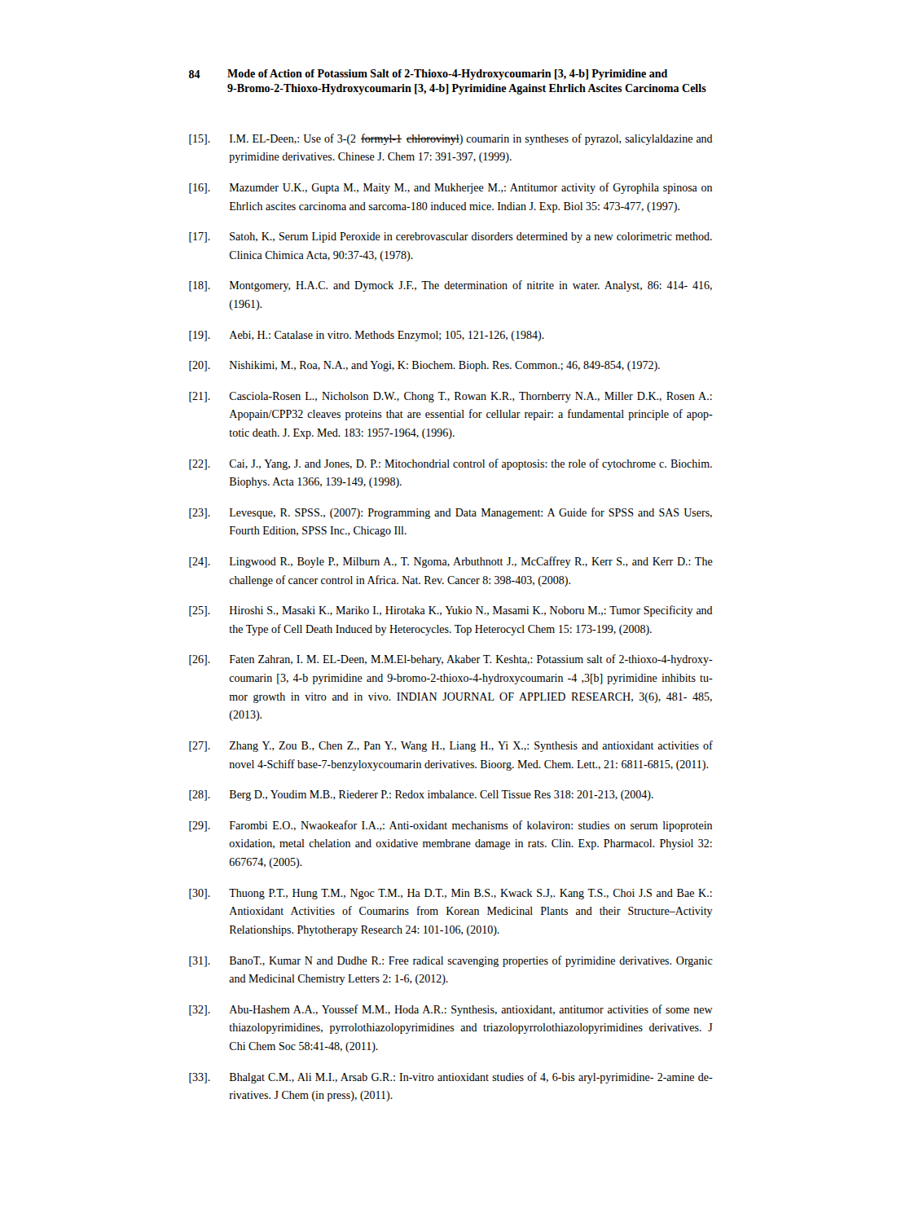84
Mode of Action of Potassium Salt of 2-Thioxo-4-Hydroxycoumarin [3, 4-b] Pyrimidine and 9-Bromo-2-Thioxo-Hydroxycoumarin [3, 4-b] Pyrimidine Against Ehrlich Ascites Carcinoma Cells
[15]. I.M. EL-Deen,: Use of 3-(2 formyl-1 chlorovinyl) coumarin in syntheses of pyrazol, salicylaldazine and pyrimidine derivatives. Chinese J. Chem 17: 391-397, (1999).
[16]. Mazumder U.K., Gupta M., Maity M., and Mukherjee M.,: Antitumor activity of Gyrophila spinosa on Ehrlich ascites carcinoma and sarcoma-180 induced mice. Indian J. Exp. Biol 35: 473-477, (1997).
[17]. Satoh, K., Serum Lipid Peroxide in cerebrovascular disorders determined by a new colorimetric method. Clinica Chimica Acta, 90:37-43, (1978).
[18]. Montgomery, H.A.C. and Dymock J.F., The determination of nitrite in water. Analyst, 86: 414- 416, (1961).
[19]. Aebi, H.: Catalase in vitro. Methods Enzymol; 105, 121-126, (1984).
[20]. Nishikimi, M., Roa, N.A., and Yogi, K: Biochem. Bioph. Res. Common.; 46, 849-854, (1972).
[21]. Casciola-Rosen L., Nicholson D.W., Chong T., Rowan K.R., Thornberry N.A., Miller D.K., Rosen A.: Apopain/CPP32 cleaves proteins that are essential for cellular repair: a fundamental principle of apoptotic death. J. Exp. Med. 183: 1957-1964, (1996).
[22]. Cai, J., Yang, J. and Jones, D. P.: Mitochondrial control of apoptosis: the role of cytochrome c. Biochim. Biophys. Acta 1366, 139-149, (1998).
[23]. Levesque, R. SPSS., (2007): Programming and Data Management: A Guide for SPSS and SAS Users, Fourth Edition, SPSS Inc., Chicago Ill.
[24]. Lingwood R., Boyle P., Milburn A., T. Ngoma, Arbuthnott J., McCaffrey R., Kerr S., and Kerr D.: The challenge of cancer control in Africa. Nat. Rev. Cancer 8: 398-403, (2008).
[25]. Hiroshi S., Masaki K., Mariko I., Hirotaka K., Yukio N., Masami K., Noboru M.,: Tumor Specificity and the Type of Cell Death Induced by Heterocycles. Top Heterocycl Chem 15: 173-199, (2008).
[26]. Faten Zahran, I. M. EL-Deen, M.M.El-behary, Akaber T. Keshta,: Potassium salt of 2-thioxo-4-hydroxycoumarin [3, 4-b pyrimidine and 9-bromo-2-thioxo-4-hydroxycoumarin -4 ,3[b] pyrimidine inhibits tumor growth in vitro and in vivo. INDIAN JOURNAL OF APPLIED RESEARCH, 3(6), 481- 485, (2013).
[27]. Zhang Y., Zou B., Chen Z., Pan Y., Wang H., Liang H., Yi X.,: Synthesis and antioxidant activities of novel 4-Schiff base-7-benzyloxycoumarin derivatives. Bioorg. Med. Chem. Lett., 21: 6811-6815, (2011).
[28]. Berg D., Youdim M.B., Riederer P.: Redox imbalance. Cell Tissue Res 318: 201-213, (2004).
[29]. Farombi E.O., Nwaokeafor I.A.,: Anti-oxidant mechanisms of kolaviron: studies on serum lipoprotein oxidation, metal chelation and oxidative membrane damage in rats. Clin. Exp. Pharmacol. Physiol 32: 667674, (2005).
[30]. Thuong P.T., Hung T.M., Ngoc T.M., Ha D.T., Min B.S., Kwack S.J,. Kang T.S., Choi J.S and Bae K.: Antioxidant Activities of Coumarins from Korean Medicinal Plants and their Structure–Activity Relationships. Phytotherapy Research 24: 101-106, (2010).
[31]. BanoT., Kumar N and Dudhe R.: Free radical scavenging properties of pyrimidine derivatives. Organic and Medicinal Chemistry Letters 2: 1-6, (2012).
[32]. Abu-Hashem A.A., Youssef M.M., Hoda A.R.: Synthesis, antioxidant, antitumor activities of some new thiazolopyrimidines, pyrrolothiazolopyrimidines and triazolopyrrolothiazolopyrimidines derivatives. J Chi Chem Soc 58:41-48, (2011).
[33]. Bhalgat C.M., Ali M.I., Arsab G.R.: In-vitro antioxidant studies of 4, 6-bis aryl-pyrimidine- 2-amine derivatives. J Chem (in press), (2011).